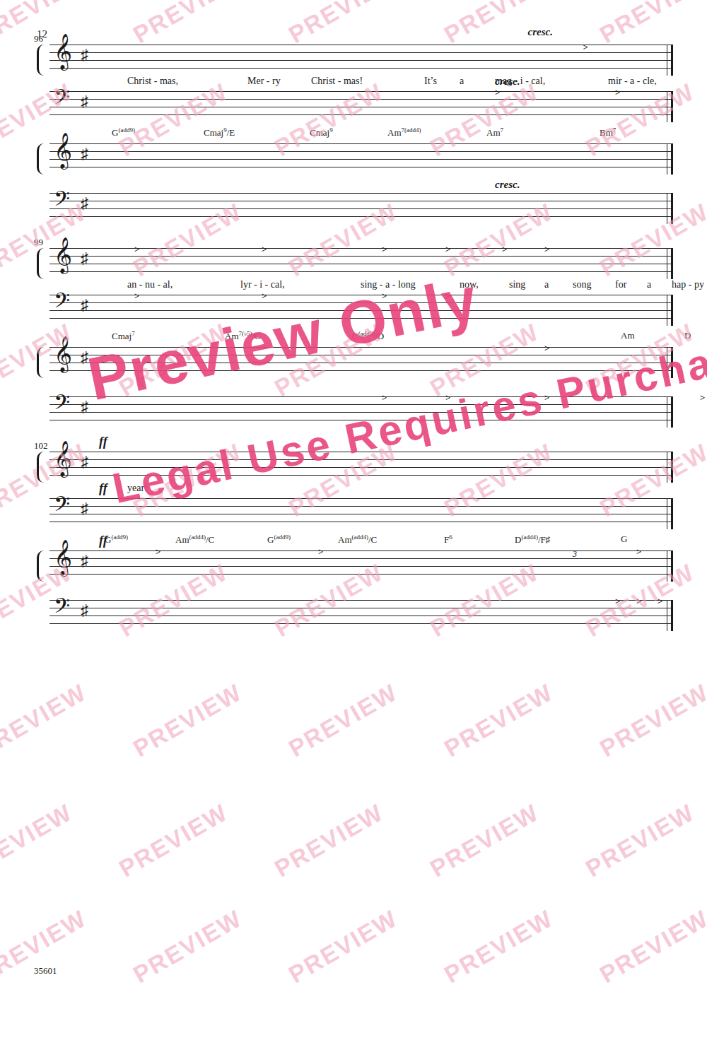PREVIEW
PREVIEW
PREVIEW
PREVIEW
PREVIEW
PREVIEW
PREVIEW
PREVIEW
PREVIEW
PREVIEW
PREVIEW
PREVIEW
PREVIEW
PREVIEW
PREVIEW
PREVIEW
PREVIEW
PREVIEW
PREVIEW
PREVIEW
PREVIEW
PREVIEW
PREVIEW
PREVIEW
PREVIEW
PREVIEW
PREVIEW
PREVIEW
PREVIEW
PREVIEW
PREVIEW
PREVIEW
PREVIEW
PREVIEW
PREVIEW
PREVIEW
PREVIEW
PREVIEW
PREVIEW
PREVIEW
PREVIEW
PREVIEW
PREVIEW
PREVIEW
PREVIEW
Preview Only
Legal Use Requires Purchase
12
96
𝄞
♯
cresc.
>
Christ - mas, Mer - ry Christ - mas! It’s a mag - i - cal, mir - a - cle,
𝄢
♯
cresc.
>
>
G(add9) Cmaj9/E Cmaj9 Am7(add4) Am7 Bm7
𝄞
♯
𝄢
♯
cresc.
99
𝄞
♯
>
>
>
>
>
>
an - nu - al, lyr - i - cal, sing - a - long now, sing a song for a hap - py new
𝄢
♯
>
>
>
>
Cmaj7 Am7(♭5)/C C(add9)/D Am D
𝄞
♯
>
𝄢
♯
>
>
>
>
102
𝄞
♯
ff
year!
𝄢
♯
ff
G(add9) Am(add4)/C G(add9) Am(add4)/C F6 D(add4)/F♯ G
𝄞
♯
ff
>
>
>
3
𝄢
♯
>
>
>
35601